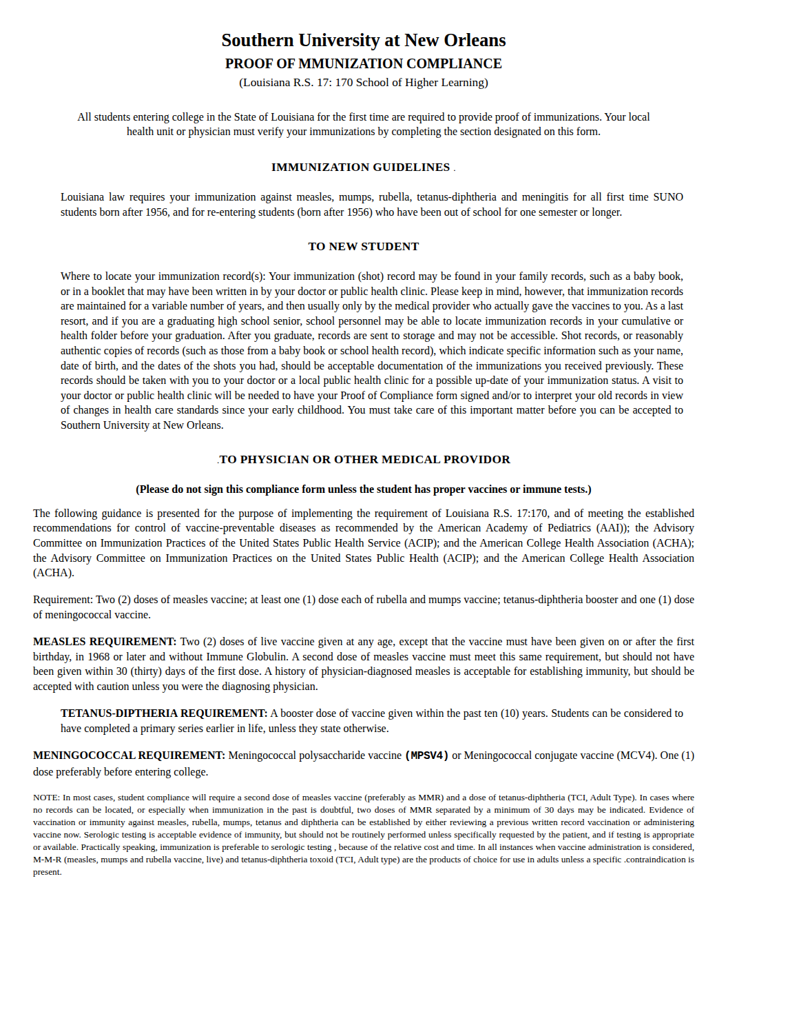Southern University at New Orleans
PROOF OF MMUNIZATION COMPLIANCE
(Louisiana R.S. 17: 170 School of Higher Learning)
All students entering college in the State of Louisiana for the first time are required to provide proof of immunizations. Your local health unit or physician must verify your immunizations by completing the section designated on this form.
IMMUNIZATION GUIDELINES .
Louisiana law requires your immunization against measles, mumps, rubella, tetanus-diphtheria and meningitis for all first time SUNO students born after 1956, and for re-entering students (born after 1956) who have been out of school for one semester or longer.
TO NEW STUDENT
Where to locate your immunization record(s): Your immunization (shot) record may be found in your family records, such as a baby book, or in a booklet that may have been written in by your doctor or public health clinic. Please keep in mind, however, that immunization records are maintained for a variable number of years, and then usually only by the medical provider who actually gave the vaccines to you. As a last resort, and if you are a graduating high school senior, school personnel may be able to locate immunization records in your cumulative or health folder before your graduation. After you graduate, records are sent to storage and may not be accessible. Shot records, or reasonably authentic copies of records (such as those from a baby book or school health record), which indicate specific information such as your name, date of birth, and the dates of the shots you had, should be acceptable documentation of the immunizations you received previously. These records should be taken with you to your doctor or a local public health clinic for a possible up-date of your immunization status. A visit to your doctor or public health clinic will be needed to have your Proof of Compliance form signed and/or to interpret your old records in view of changes in health care standards since your early childhood. You must take care of this important matter before you can be accepted to Southern University at New Orleans.
. TO PHYSICIAN OR OTHER MEDICAL PROVIDOR
(Please do not sign this compliance form unless the student has proper vaccines or immune tests.)
The following guidance is presented for the purpose of implementing the requirement of Louisiana R.S. 17:170, and of meeting the established recommendations for control of vaccine-preventable diseases as recommended by the American Academy of Pediatrics (AAI)); the Advisory Committee on Immunization Practices of the United States Public Health Service (ACIP); and the American College Health Association (ACHA); the Advisory Committee on Immunization Practices on the United States Public Health (ACIP); and the American College Health Association (ACHA).
Requirement: Two (2) doses of measles vaccine; at least one (1) dose each of rubella and mumps vaccine; tetanus-diphtheria booster and one (1) dose of meningococcal vaccine.
MEASLES REQUIREMENT: Two (2) doses of live vaccine given at any age, except that the vaccine must have been given on or after the first birthday, in 1968 or later and without Immune Globulin. A second dose of measles vaccine must meet this same requirement, but should not have been given within 30 (thirty) days of the first dose. A history of physician-diagnosed measles is acceptable for establishing immunity, but should be accepted with caution unless you were the diagnosing physician.
TETANUS-DIPTHERIA REQUIREMENT: A booster dose of vaccine given within the past ten (10) years. Students can be considered to have completed a primary series earlier in life, unless they state otherwise.
MENINGOCOCCAL REQUIREMENT: Meningococcal polysaccharide vaccine (MPSV4) or Meningococcal conjugate vaccine (MCV4). One (1) dose preferably before entering college.
NOTE: In most cases, student compliance will require a second dose of measles vaccine (preferably as MMR) and a dose of tetanus-diphtheria (TCI, Adult Type). In cases where no records can be located, or especially when immunization in the past is doubtful, two doses of MMR separated by a minimum of 30 days may be indicated. Evidence of vaccination or immunity against measles, rubella, mumps, tetanus and diphtheria can be established by either reviewing a previous written record vaccination or administering vaccine now. Serologic testing is acceptable evidence of immunity, but should not be routinely performed unless specifically requested by the patient, and if testing is appropriate or available. Practically speaking, immunization is preferable to serologic testing , because of the relative cost and time. In all instances when vaccine administration is considered, M-M-R (measles, mumps and rubella vaccine, live) and tetanus-diphtheria toxoid (TCI, Adult type) are the products of choice for use in adults unless a specific . contraindication is present.